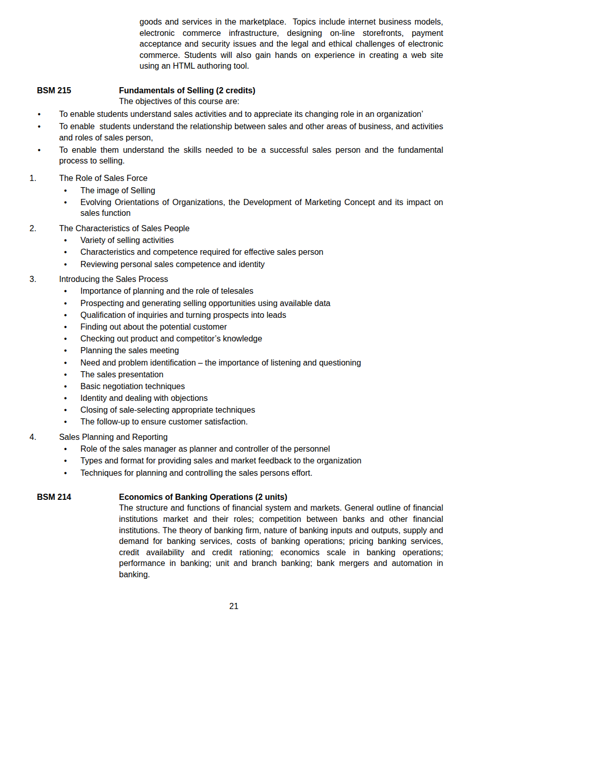goods and services in the marketplace. Topics include internet business models, electronic commerce infrastructure, designing on-line storefronts, payment acceptance and security issues and the legal and ethical challenges of electronic commerce. Students will also gain hands on experience in creating a web site using an HTML authoring tool.
BSM 215
Fundamentals of Selling (2 credits)
The objectives of this course are:
To enable students understand sales activities and to appreciate its changing role in an organization’
To enable students understand the relationship between sales and other areas of business, and activities and roles of sales person,
To enable them understand the skills needed to be a successful sales person and the fundamental process to selling.
The Role of Sales Force
The image of Selling
Evolving Orientations of Organizations, the Development of Marketing Concept and its impact on sales function
The Characteristics of Sales People
Variety of selling activities
Characteristics and competence required for effective sales person
Reviewing personal sales competence and identity
Introducing the Sales Process
Importance of planning and the role of telesales
Prospecting and generating selling opportunities using available data
Qualification of inquiries and turning prospects into leads
Finding out about the potential customer
Checking out product and competitor’s knowledge
Planning the sales meeting
Need and problem identification – the importance of listening and questioning
The sales presentation
Basic negotiation techniques
Identity and dealing with objections
Closing of sale-selecting appropriate techniques
The follow-up to ensure customer satisfaction.
Sales Planning and Reporting
Role of the sales manager as planner and controller of the personnel
Types and format for providing sales and market feedback to the organization
Techniques for planning and controlling the sales persons effort.
BSM 214
Economics of Banking Operations (2 units)
The structure and functions of financial system and markets. General outline of financial institutions market and their roles; competition between banks and other financial institutions. The theory of banking firm, nature of banking inputs and outputs, supply and demand for banking services, costs of banking operations; pricing banking services, credit availability and credit rationing; economics scale in banking operations; performance in banking; unit and branch banking; bank mergers and automation in banking.
21